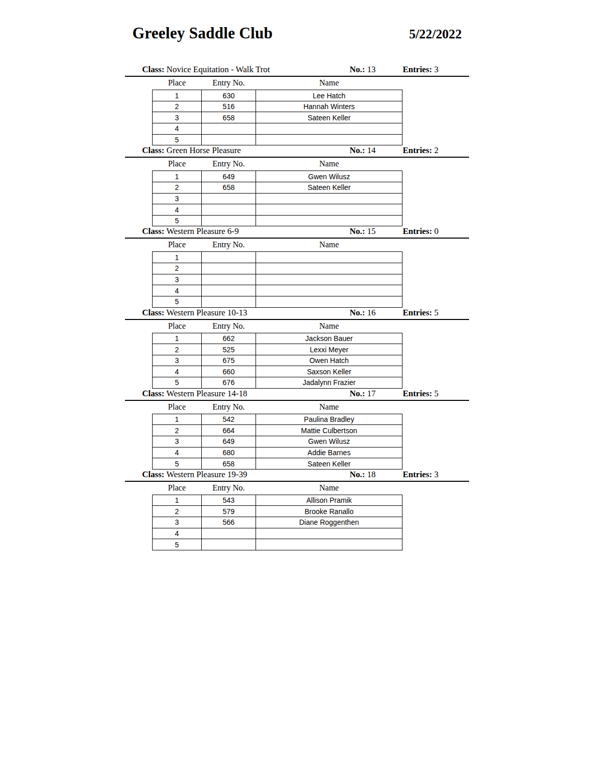Greeley Saddle Club
5/22/2022
Class: Novice Equitation - Walk Trot No.: 13 Entries: 3
| Place | Entry No. | Name |
| --- | --- | --- |
| 1 | 630 | Lee Hatch |
| 2 | 516 | Hannah Winters |
| 3 | 658 | Sateen Keller |
| 4 | | |
| 5 | | |
Class: Green Horse Pleasure No.: 14 Entries: 2
| Place | Entry No. | Name |
| --- | --- | --- |
| 1 | 649 | Gwen Wilusz |
| 2 | 658 | Sateen Keller |
| 3 | | |
| 4 | | |
| 5 | | |
Class: Western Pleasure 6-9 No.: 15 Entries: 0
| Place | Entry No. | Name |
| --- | --- | --- |
| 1 | | |
| 2 | | |
| 3 | | |
| 4 | | |
| 5 | | |
Class: Western Pleasure 10-13 No.: 16 Entries: 5
| Place | Entry No. | Name |
| --- | --- | --- |
| 1 | 662 | Jackson Bauer |
| 2 | 525 | Lexxi Meyer |
| 3 | 675 | Owen Hatch |
| 4 | 660 | Saxson Keller |
| 5 | 676 | Jadalynn Frazier |
Class: Western Pleasure 14-18 No.: 17 Entries: 5
| Place | Entry No. | Name |
| --- | --- | --- |
| 1 | 542 | Paulina Bradley |
| 2 | 664 | Mattie Culbertson |
| 3 | 649 | Gwen Wilusz |
| 4 | 680 | Addie Barnes |
| 5 | 658 | Sateen Keller |
Class: Western Pleasure 19-39 No.: 18 Entries: 3
| Place | Entry No. | Name |
| --- | --- | --- |
| 1 | 543 | Allison Pramik |
| 2 | 579 | Brooke Ranallo |
| 3 | 566 | Diane Roggenthen |
| 4 | | |
| 5 | | |